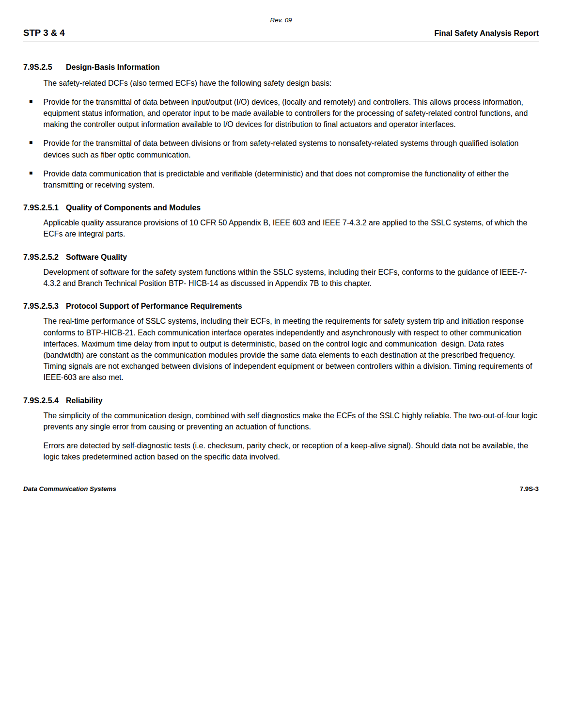Rev. 09
STP 3 & 4 Final Safety Analysis Report
7.9S.2.5 Design-Basis Information
The safety-related DCFs (also termed ECFs) have the following safety design basis:
Provide for the transmittal of data between input/output (I/O) devices, (locally and remotely) and controllers. This allows process information, equipment status information, and operator input to be made available to controllers for the processing of safety-related control functions, and making the controller output information available to I/O devices for distribution to final actuators and operator interfaces.
Provide for the transmittal of data between divisions or from safety-related systems to nonsafety-related systems through qualified isolation devices such as fiber optic communication.
Provide data communication that is predictable and verifiable (deterministic) and that does not compromise the functionality of either the transmitting or receiving system.
7.9S.2.5.1 Quality of Components and Modules
Applicable quality assurance provisions of 10 CFR 50 Appendix B, IEEE 603 and IEEE 7-4.3.2 are applied to the SSLC systems, of which the ECFs are integral parts.
7.9S.2.5.2 Software Quality
Development of software for the safety system functions within the SSLC systems, including their ECFs, conforms to the guidance of IEEE-7-4.3.2 and Branch Technical Position BTP- HICB-14 as discussed in Appendix 7B to this chapter.
7.9S.2.5.3 Protocol Support of Performance Requirements
The real-time performance of SSLC systems, including their ECFs, in meeting the requirements for safety system trip and initiation response conforms to BTP-HICB-21. Each communication interface operates independently and asynchronously with respect to other communication interfaces. Maximum time delay from input to output is deterministic, based on the control logic and communication design. Data rates (bandwidth) are constant as the communication modules provide the same data elements to each destination at the prescribed frequency. Timing signals are not exchanged between divisions of independent equipment or between controllers within a division. Timing requirements of IEEE-603 are also met.
7.9S.2.5.4 Reliability
The simplicity of the communication design, combined with self diagnostics make the ECFs of the SSLC highly reliable. The two-out-of-four logic prevents any single error from causing or preventing an actuation of functions.
Errors are detected by self-diagnostic tests (i.e. checksum, parity check, or reception of a keep-alive signal). Should data not be available, the logic takes predetermined action based on the specific data involved.
Data Communication Systems 7.9S-3